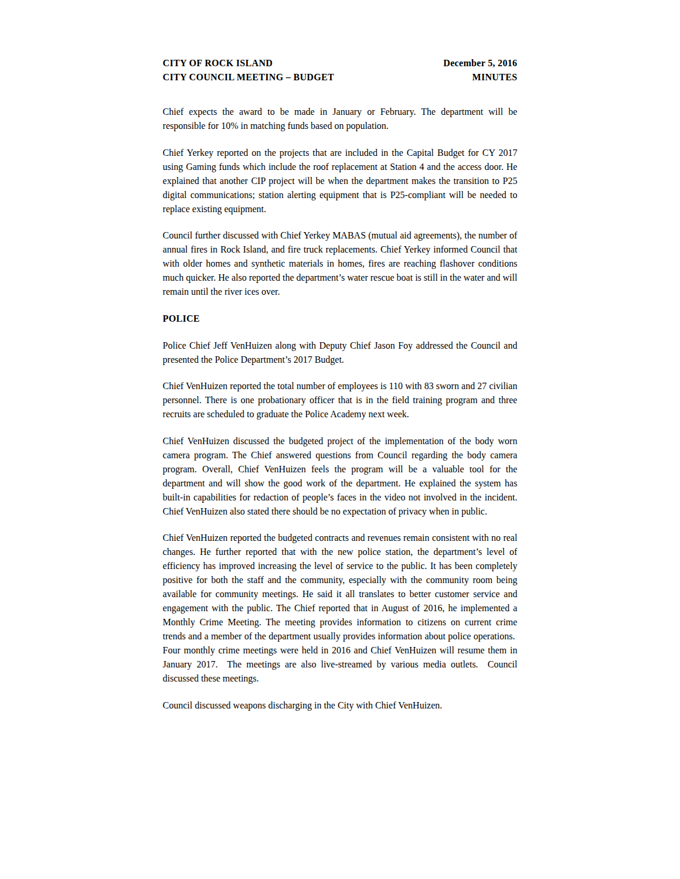CITY OF ROCK ISLAND December 5, 2016
CITY COUNCIL MEETING – BUDGET MINUTES
Chief expects the award to be made in January or February. The department will be responsible for 10% in matching funds based on population.
Chief Yerkey reported on the projects that are included in the Capital Budget for CY 2017 using Gaming funds which include the roof replacement at Station 4 and the access door. He explained that another CIP project will be when the department makes the transition to P25 digital communications; station alerting equipment that is P25-compliant will be needed to replace existing equipment.
Council further discussed with Chief Yerkey MABAS (mutual aid agreements), the number of annual fires in Rock Island, and fire truck replacements. Chief Yerkey informed Council that with older homes and synthetic materials in homes, fires are reaching flashover conditions much quicker. He also reported the department’s water rescue boat is still in the water and will remain until the river ices over.
POLICE
Police Chief Jeff VenHuizen along with Deputy Chief Jason Foy addressed the Council and presented the Police Department’s 2017 Budget.
Chief VenHuizen reported the total number of employees is 110 with 83 sworn and 27 civilian personnel. There is one probationary officer that is in the field training program and three recruits are scheduled to graduate the Police Academy next week.
Chief VenHuizen discussed the budgeted project of the implementation of the body worn camera program. The Chief answered questions from Council regarding the body camera program. Overall, Chief VenHuizen feels the program will be a valuable tool for the department and will show the good work of the department. He explained the system has built-in capabilities for redaction of people’s faces in the video not involved in the incident. Chief VenHuizen also stated there should be no expectation of privacy when in public.
Chief VenHuizen reported the budgeted contracts and revenues remain consistent with no real changes. He further reported that with the new police station, the department’s level of efficiency has improved increasing the level of service to the public. It has been completely positive for both the staff and the community, especially with the community room being available for community meetings. He said it all translates to better customer service and engagement with the public. The Chief reported that in August of 2016, he implemented a Monthly Crime Meeting. The meeting provides information to citizens on current crime trends and a member of the department usually provides information about police operations. Four monthly crime meetings were held in 2016 and Chief VenHuizen will resume them in January 2017. The meetings are also live-streamed by various media outlets. Council discussed these meetings.
Council discussed weapons discharging in the City with Chief VenHuizen.